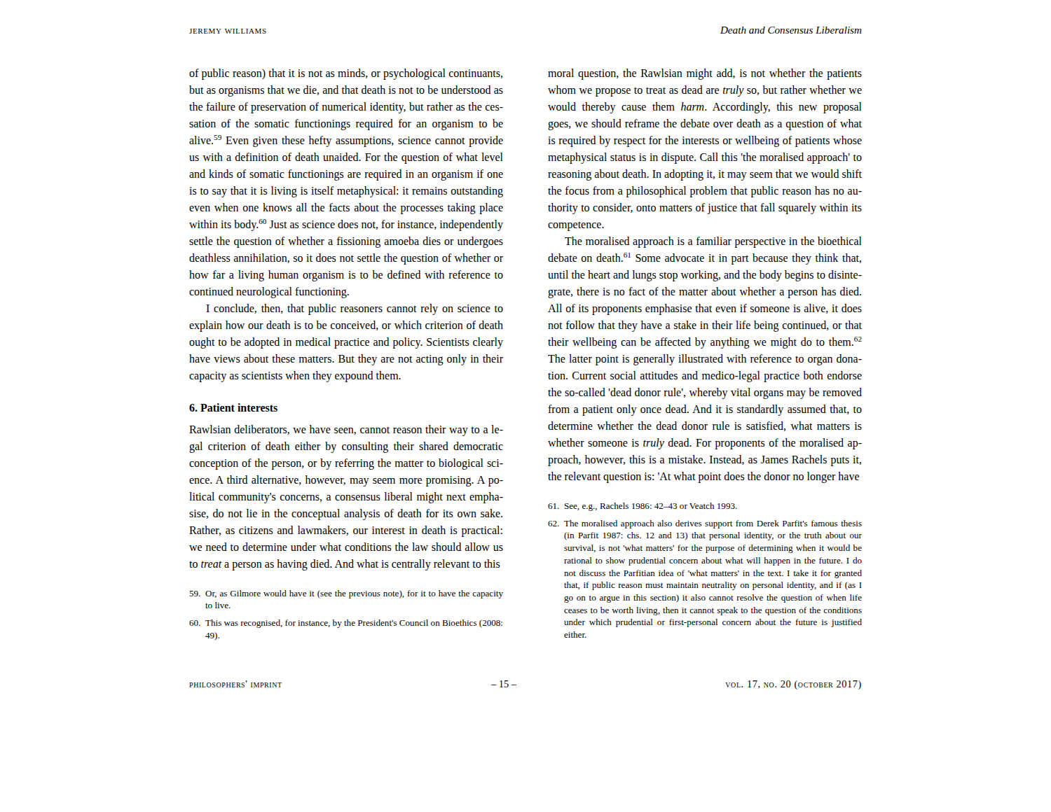jeremy williams Death and Consensus Liberalism
of public reason) that it is not as minds, or psychological continuants, but as organisms that we die, and that death is not to be understood as the failure of preservation of numerical identity, but rather as the cessation of the somatic functionings required for an organism to be alive.59 Even given these hefty assumptions, science cannot provide us with a definition of death unaided. For the question of what level and kinds of somatic functionings are required in an organism if one is to say that it is living is itself metaphysical: it remains outstanding even when one knows all the facts about the processes taking place within its body.60 Just as science does not, for instance, independently settle the question of whether a fissioning amoeba dies or undergoes deathless annihilation, so it does not settle the question of whether or how far a living human organism is to be defined with reference to continued neurological functioning.
I conclude, then, that public reasoners cannot rely on science to explain how our death is to be conceived, or which criterion of death ought to be adopted in medical practice and policy. Scientists clearly have views about these matters. But they are not acting only in their capacity as scientists when they expound them.
6. Patient interests
Rawlsian deliberators, we have seen, cannot reason their way to a legal criterion of death either by consulting their shared democratic conception of the person, or by referring the matter to biological science. A third alternative, however, may seem more promising. A political community's concerns, a consensus liberal might next emphasise, do not lie in the conceptual analysis of death for its own sake. Rather, as citizens and lawmakers, our interest in death is practical: we need to determine under what conditions the law should allow us to treat a person as having died. And what is centrally relevant to this
59. Or, as Gilmore would have it (see the previous note), for it to have the capacity to live.
60. This was recognised, for instance, by the President's Council on Bioethics (2008: 49).
moral question, the Rawlsian might add, is not whether the patients whom we propose to treat as dead are truly so, but rather whether we would thereby cause them harm. Accordingly, this new proposal goes, we should reframe the debate over death as a question of what is required by respect for the interests or wellbeing of patients whose metaphysical status is in dispute. Call this 'the moralised approach' to reasoning about death. In adopting it, it may seem that we would shift the focus from a philosophical problem that public reason has no authority to consider, onto matters of justice that fall squarely within its competence.
The moralised approach is a familiar perspective in the bioethical debate on death.61 Some advocate it in part because they think that, until the heart and lungs stop working, and the body begins to disintegrate, there is no fact of the matter about whether a person has died. All of its proponents emphasise that even if someone is alive, it does not follow that they have a stake in their life being continued, or that their wellbeing can be affected by anything we might do to them.62 The latter point is generally illustrated with reference to organ donation. Current social attitudes and medico-legal practice both endorse the so-called 'dead donor rule', whereby vital organs may be removed from a patient only once dead. And it is standardly assumed that, to determine whether the dead donor rule is satisfied, what matters is whether someone is truly dead. For proponents of the moralised approach, however, this is a mistake. Instead, as James Rachels puts it, the relevant question is: 'At what point does the donor no longer have
61. See, e.g., Rachels 1986: 42–43 or Veatch 1993.
62. The moralised approach also derives support from Derek Parfit's famous thesis (in Parfit 1987: chs. 12 and 13) that personal identity, or the truth about our survival, is not 'what matters' for the purpose of determining when it would be rational to show prudential concern about what will happen in the future. I do not discuss the Parfitian idea of 'what matters' in the text. I take it for granted that, if public reason must maintain neutrality on personal identity, and if (as I go on to argue in this section) it also cannot resolve the question of when life ceases to be worth living, then it cannot speak to the question of the conditions under which prudential or first-personal concern about the future is justified either.
philosophers' imprint – 15 – vol. 17, no. 20 (october 2017)